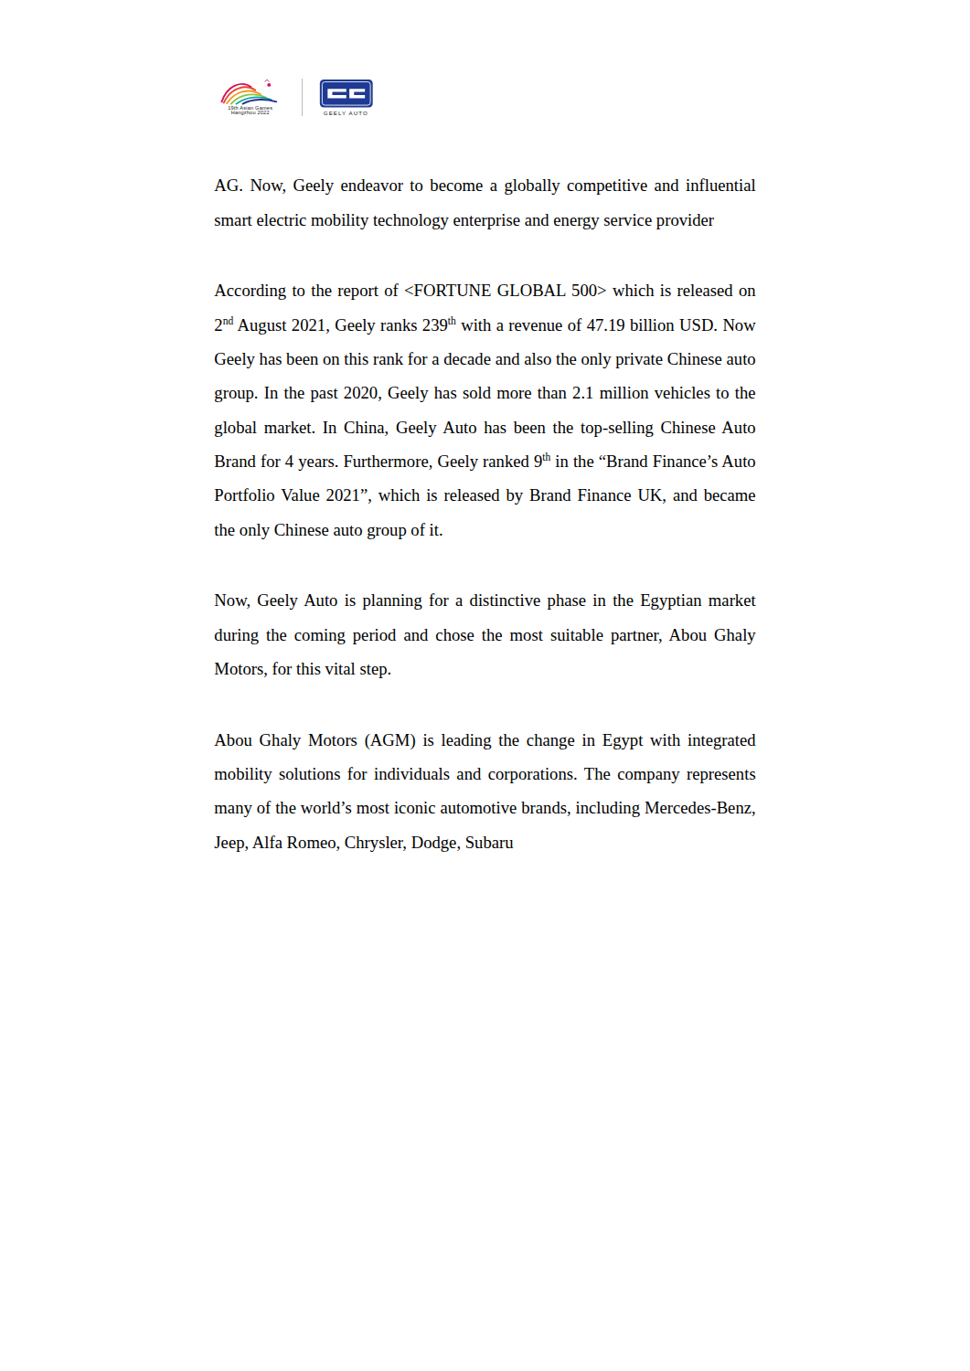19th Asian Games
Hangzhou 2022
GEELY AUTO
AG. Now, Geely endeavor to become a globally competitive and influential smart electric mobility technology enterprise and energy service provider
According to the report of <FORTUNE GLOBAL 500> which is released on 2nd August 2021, Geely ranks 239th with a revenue of 47.19 billion USD. Now Geely has been on this rank for a decade and also the only private Chinese auto group. In the past 2020, Geely has sold more than 2.1 million vehicles to the global market. In China, Geely Auto has been the top-selling Chinese Auto Brand for 4 years. Furthermore, Geely ranked 9th in the “Brand Finance’s Auto Portfolio Value 2021”, which is released by Brand Finance UK, and became the only Chinese auto group of it.
Now, Geely Auto is planning for a distinctive phase in the Egyptian market during the coming period and chose the most suitable partner, Abou Ghaly Motors, for this vital step.
Abou Ghaly Motors (AGM) is leading the change in Egypt with integrated mobility solutions for individuals and corporations. The company represents many of the world’s most iconic automotive brands, including Mercedes-Benz, Jeep, Alfa Romeo, Chrysler, Dodge, Subaru